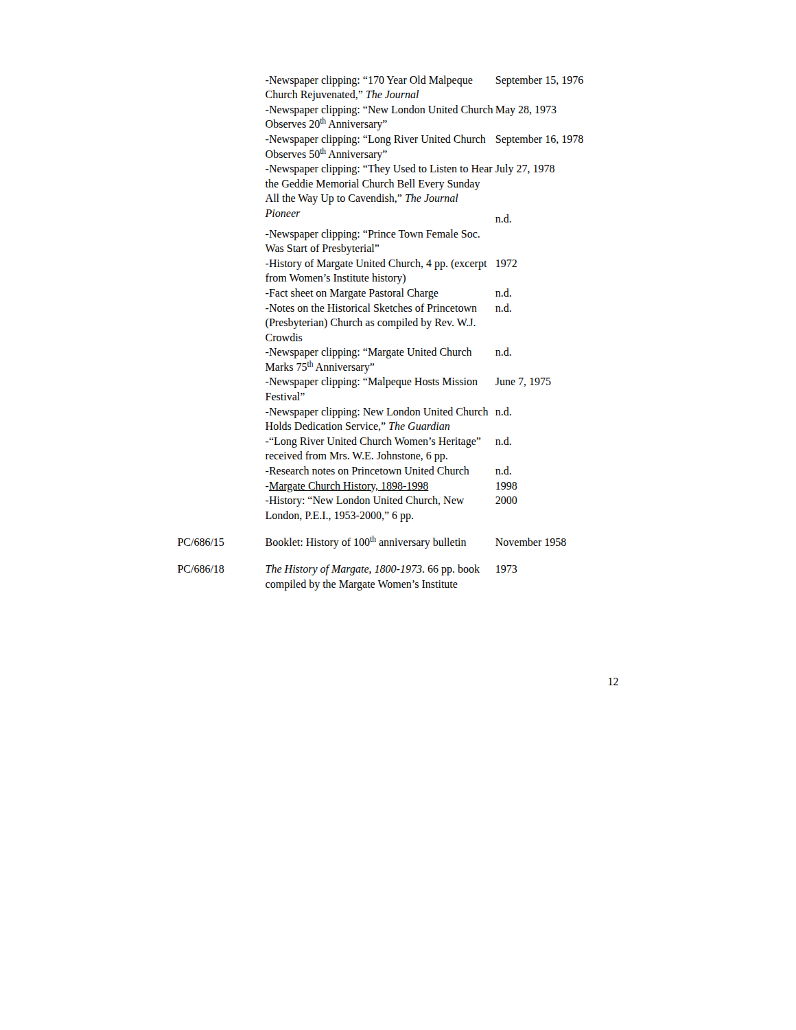| | -Newspaper clipping: “170 Year Old Malpeque Church Rejuvenated,” The Journal | September 15, 1976 |
| | -Newspaper clipping: “New London United Church Observes 20 th Anniversary” | May 28, 1973 |
| | -Newspaper clipping: “Long River United Church Observes 50 th Anniversary” | September 16, 1978 |
| | -Newspaper clipping: “They Used to Listen to Hear the Geddie Memorial Church Bell Every Sunday All the Way Up to Cavendish,” The Journal Pioneer | July 27, 1978 n.d. |
| | -Newspaper clipping: “Prince Town Female Soc. Was Start of Presbyterial” | |
| | -History of Margate United Church, 4 pp. (excerpt from Women’s Institute history) | 1972 |
| | -Fact sheet on Margate Pastoral Charge | n.d. |
| | -Notes on the Historical Sketches of Princetown (Presbyterian) Church as compiled by Rev. W.J. Crowdis | n.d. |
| | -Newspaper clipping: “Margate United Church Marks 75 th Anniversary” | n.d. |
| | -Newspaper clipping: “Malpeque Hosts Mission Festival” | June 7, 1975 |
| | -Newspaper clipping: New London United Church Holds Dedication Service,” The Guardian | n.d. |
| | -“Long River United Church Women’s Heritage” received from Mrs. W.E. Johnstone, 6 pp. | n.d. |
| | -Research notes on Princetown United Church | n.d. |
| | - Margate Church History, 1898-1998 | 1998 |
| | -History: “New London United Church, New London, P.E.I., 1953-2000,” 6 pp. | 2000 |
| PC/686/15 | Booklet: History of 100 th anniversary bulletin | November 1958 |
| PC/686/18 | The History of Margate, 1800-1973 . 66 pp. book compiled by the Margate Women’s Institute | 1973 |
12